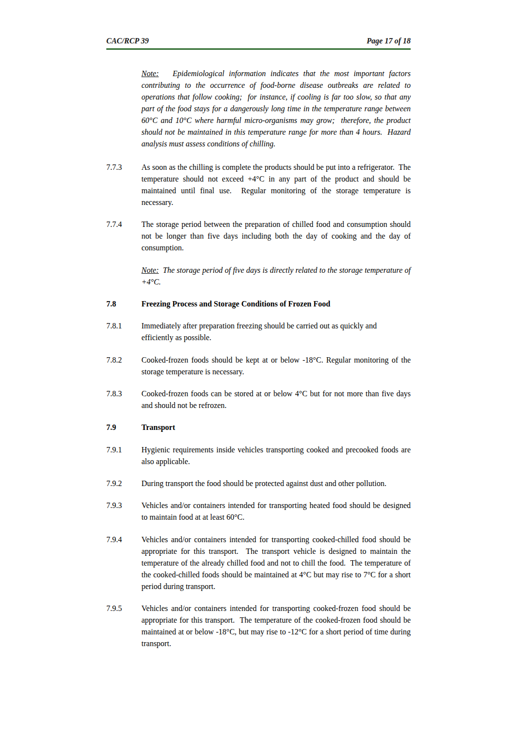CAC/RCP 39 Page 17 of 18
Note: Epidemiological information indicates that the most important factors contributing to the occurrence of food-borne disease outbreaks are related to operations that follow cooking; for instance, if cooling is far too slow, so that any part of the food stays for a dangerously long time in the temperature range between 60°C and 10°C where harmful micro-organisms may grow; therefore, the product should not be maintained in this temperature range for more than 4 hours. Hazard analysis must assess conditions of chilling.
7.7.3 As soon as the chilling is complete the products should be put into a refrigerator. The temperature should not exceed +4°C in any part of the product and should be maintained until final use. Regular monitoring of the storage temperature is necessary.
7.7.4 The storage period between the preparation of chilled food and consumption should not be longer than five days including both the day of cooking and the day of consumption.
Note: The storage period of five days is directly related to the storage temperature of +4°C.
7.8 Freezing Process and Storage Conditions of Frozen Food
7.8.1 Immediately after preparation freezing should be carried out as quickly and
efficiently as possible.
7.8.2 Cooked-frozen foods should be kept at or below -18°C. Regular monitoring of the storage temperature is necessary.
7.8.3 Cooked-frozen foods can be stored at or below 4°C but for not more than five days and should not be refrozen.
7.9 Transport
7.9.1 Hygienic requirements inside vehicles transporting cooked and precooked foods are also applicable.
7.9.2 During transport the food should be protected against dust and other pollution.
7.9.3 Vehicles and/or containers intended for transporting heated food should be designed to maintain food at at least 60°C.
7.9.4 Vehicles and/or containers intended for transporting cooked-chilled food should be appropriate for this transport. The transport vehicle is designed to maintain the temperature of the already chilled food and not to chill the food. The temperature of the cooked-chilled foods should be maintained at 4°C but may rise to 7°C for a short period during transport.
7.9.5 Vehicles and/or containers intended for transporting cooked-frozen food should be appropriate for this transport. The temperature of the cooked-frozen food should be maintained at or below -18°C, but may rise to -12°C for a short period of time during transport.